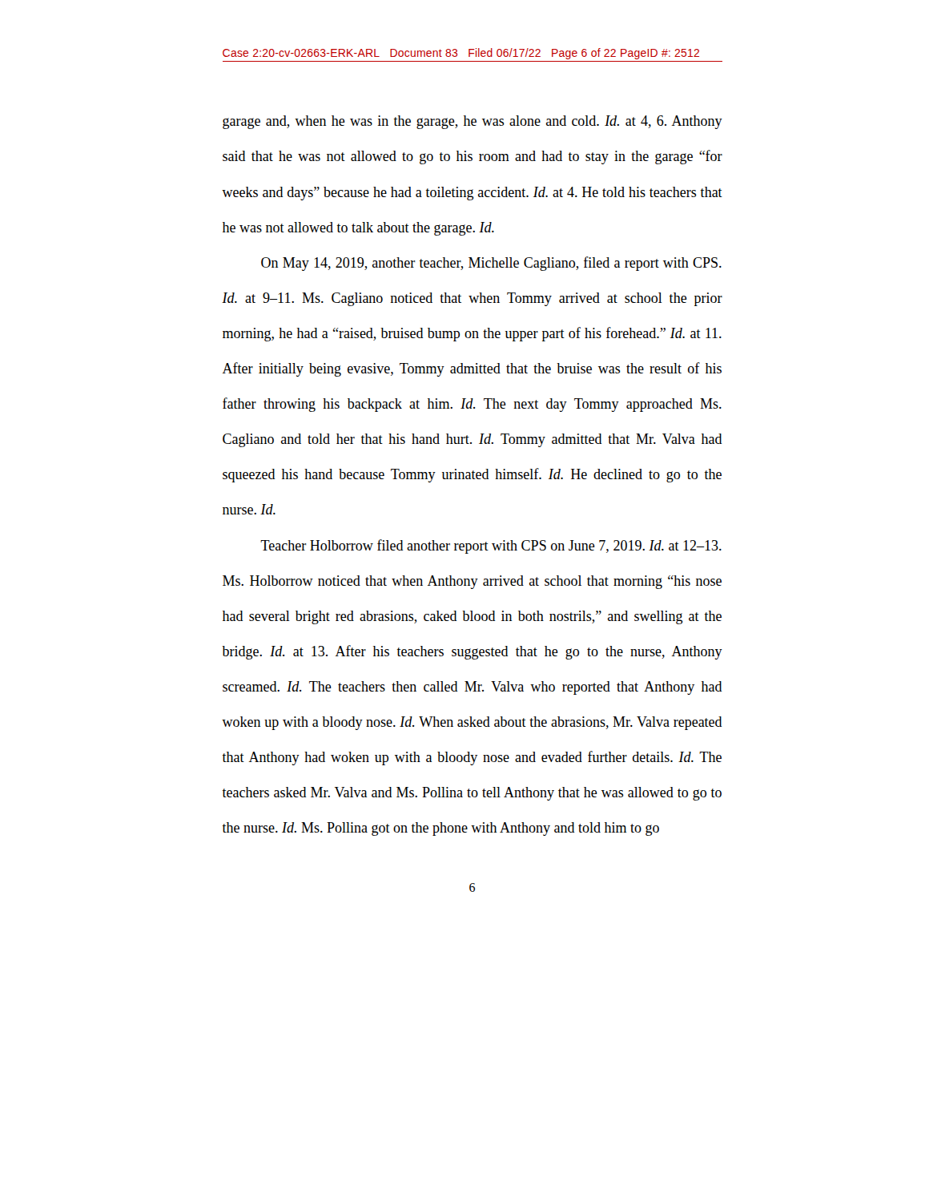Case 2:20-cv-02663-ERK-ARL Document 83 Filed 06/17/22 Page 6 of 22 PageID #: 2512
garage and, when he was in the garage, he was alone and cold. Id. at 4, 6. Anthony said that he was not allowed to go to his room and had to stay in the garage “for weeks and days” because he had a toileting accident. Id. at 4. He told his teachers that he was not allowed to talk about the garage. Id.
On May 14, 2019, another teacher, Michelle Cagliano, filed a report with CPS. Id. at 9–11. Ms. Cagliano noticed that when Tommy arrived at school the prior morning, he had a “raised, bruised bump on the upper part of his forehead.” Id. at 11. After initially being evasive, Tommy admitted that the bruise was the result of his father throwing his backpack at him. Id. The next day Tommy approached Ms. Cagliano and told her that his hand hurt. Id. Tommy admitted that Mr. Valva had squeezed his hand because Tommy urinated himself. Id. He declined to go to the nurse. Id.
Teacher Holborrow filed another report with CPS on June 7, 2019. Id. at 12–13. Ms. Holborrow noticed that when Anthony arrived at school that morning “his nose had several bright red abrasions, caked blood in both nostrils,” and swelling at the bridge. Id. at 13. After his teachers suggested that he go to the nurse, Anthony screamed. Id. The teachers then called Mr. Valva who reported that Anthony had woken up with a bloody nose. Id. When asked about the abrasions, Mr. Valva repeated that Anthony had woken up with a bloody nose and evaded further details. Id. The teachers asked Mr. Valva and Ms. Pollina to tell Anthony that he was allowed to go to the nurse. Id. Ms. Pollina got on the phone with Anthony and told him to go
6